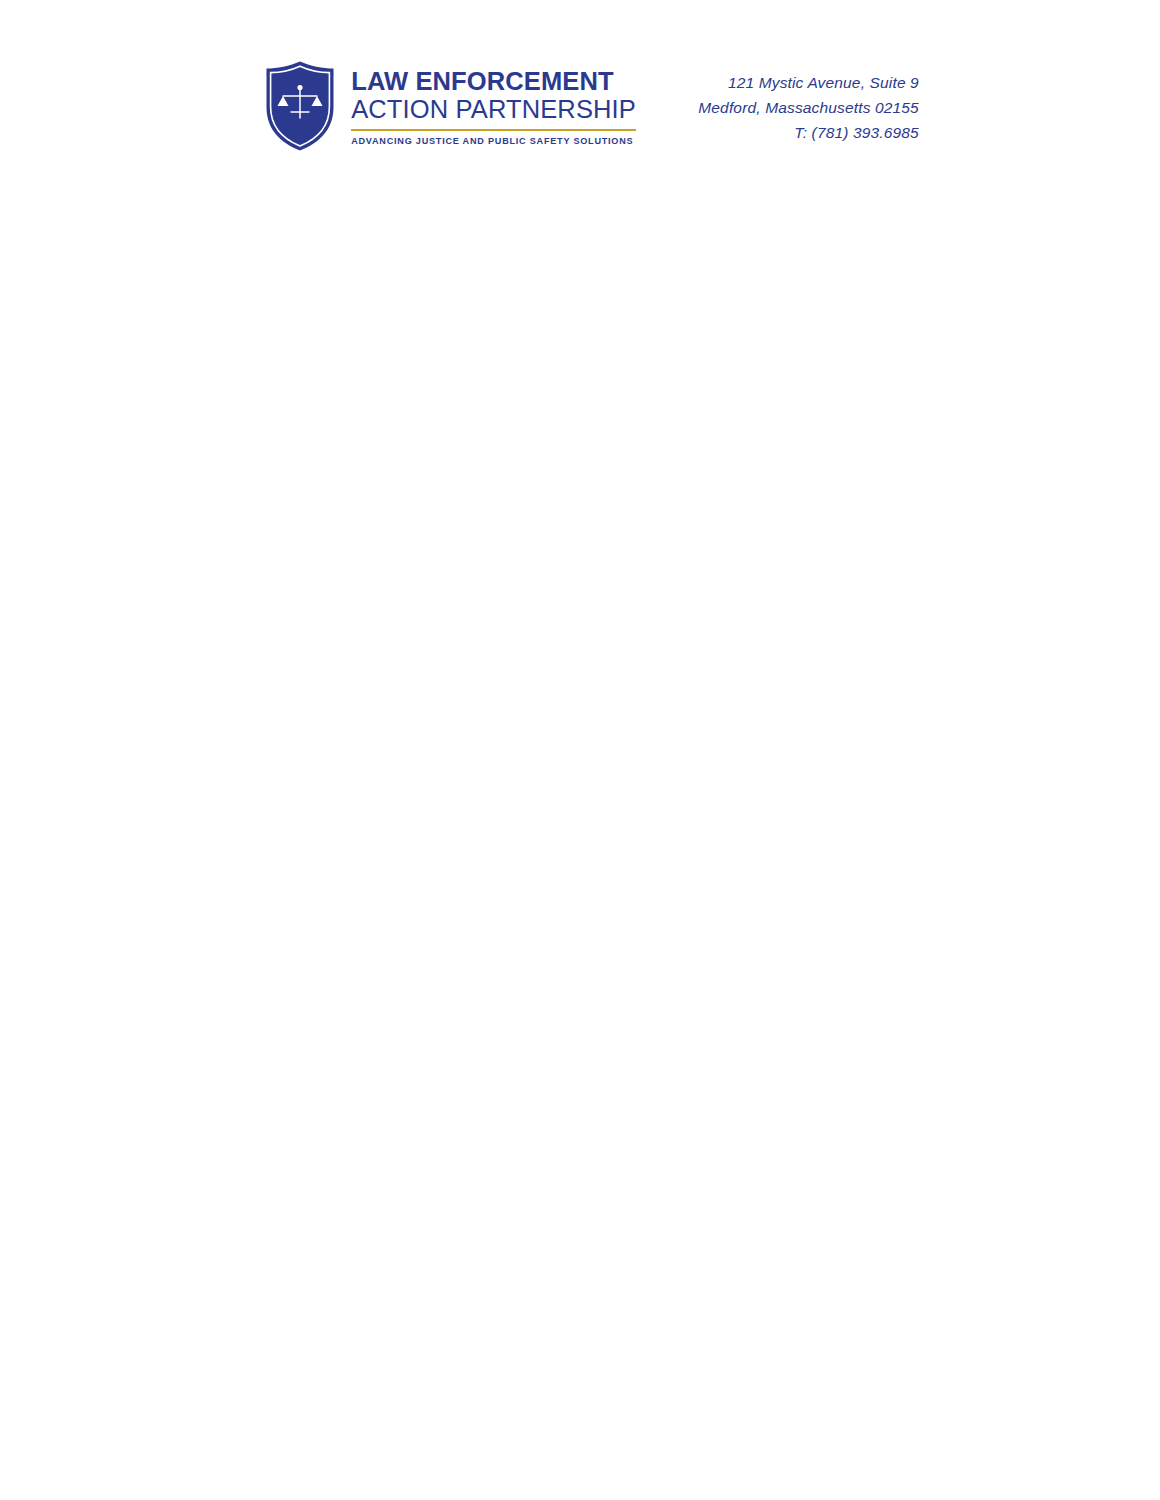Law Enforcement
Action Partnership
Advancing Justice and Public Safety Solutions
121 Mystic Avenue, Suite 9
Medford, Massachusetts 02155
T: (781) 393.6985